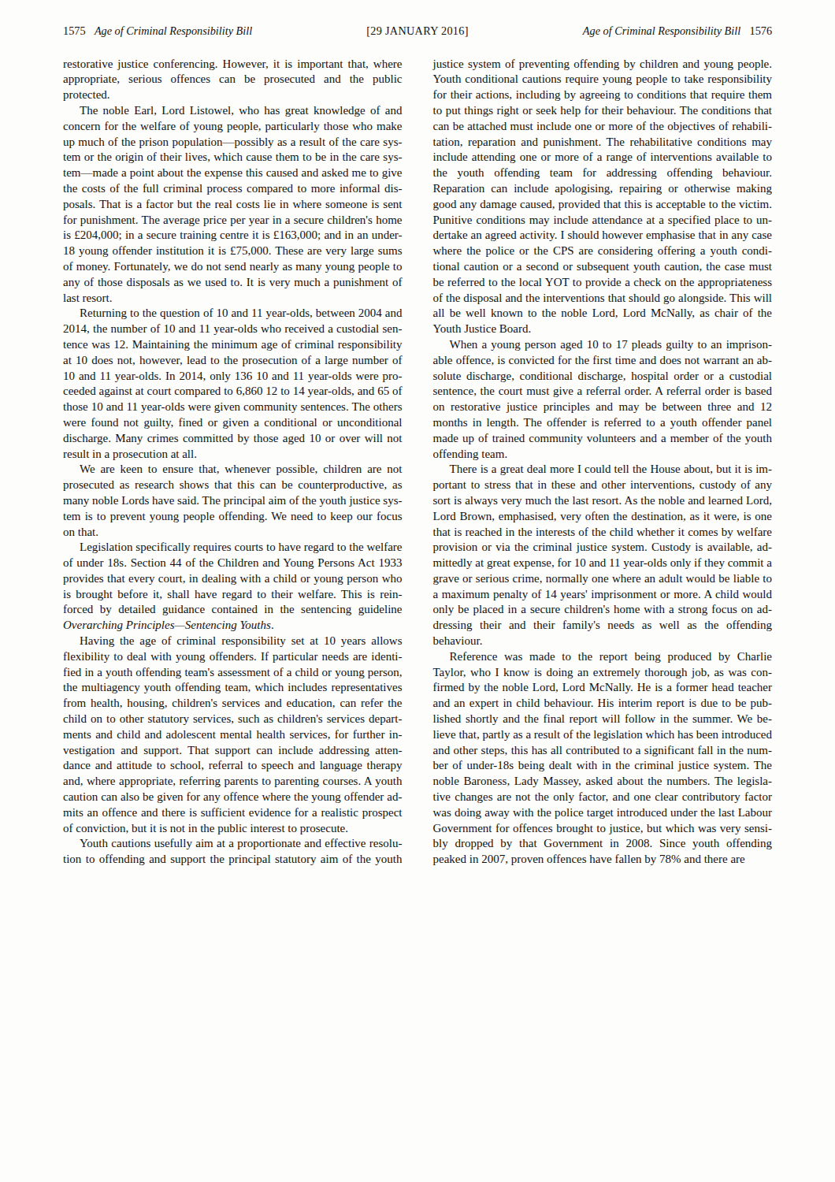1575 Age of Criminal Responsibility Bill
[29 JANUARY 2016]
Age of Criminal Responsibility Bill 1576
restorative justice conferencing. However, it is important that, where appropriate, serious offences can be prosecuted and the public protected.
The noble Earl, Lord Listowel, who has great knowledge of and concern for the welfare of young people, particularly those who make up much of the prison population—possibly as a result of the care system or the origin of their lives, which cause them to be in the care system—made a point about the expense this caused and asked me to give the costs of the full criminal process compared to more informal disposals. That is a factor but the real costs lie in where someone is sent for punishment. The average price per year in a secure children's home is £204,000; in a secure training centre it is £163,000; and in an under-18 young offender institution it is £75,000. These are very large sums of money. Fortunately, we do not send nearly as many young people to any of those disposals as we used to. It is very much a punishment of last resort.
Returning to the question of 10 and 11 year-olds, between 2004 and 2014, the number of 10 and 11 year-olds who received a custodial sentence was 12. Maintaining the minimum age of criminal responsibility at 10 does not, however, lead to the prosecution of a large number of 10 and 11 year-olds. In 2014, only 136 10 and 11 year-olds were proceeded against at court compared to 6,860 12 to 14 year-olds, and 65 of those 10 and 11 year-olds were given community sentences. The others were found not guilty, fined or given a conditional or unconditional discharge. Many crimes committed by those aged 10 or over will not result in a prosecution at all.
We are keen to ensure that, whenever possible, children are not prosecuted as research shows that this can be counterproductive, as many noble Lords have said. The principal aim of the youth justice system is to prevent young people offending. We need to keep our focus on that.
Legislation specifically requires courts to have regard to the welfare of under 18s. Section 44 of the Children and Young Persons Act 1933 provides that every court, in dealing with a child or young person who is brought before it, shall have regard to their welfare. This is reinforced by detailed guidance contained in the sentencing guideline Overarching Principles—Sentencing Youths.
Having the age of criminal responsibility set at 10 years allows flexibility to deal with young offenders. If particular needs are identified in a youth offending team's assessment of a child or young person, the multiagency youth offending team, which includes representatives from health, housing, children's services and education, can refer the child on to other statutory services, such as children's services departments and child and adolescent mental health services, for further investigation and support. That support can include addressing attendance and attitude to school, referral to speech and language therapy and, where appropriate, referring parents to parenting courses. A youth caution can also be given for any offence where the young offender admits an offence and there is sufficient evidence for a realistic prospect of conviction, but it is not in the public interest to prosecute.
Youth cautions usefully aim at a proportionate and effective resolution to offending and support the principal statutory aim of the youth justice system of preventing offending by children and young people. Youth conditional cautions require young people to take responsibility for their actions, including by agreeing to conditions that require them to put things right or seek help for their behaviour. The conditions that can be attached must include one or more of the objectives of rehabilitation, reparation and punishment. The rehabilitative conditions may include attending one or more of a range of interventions available to the youth offending team for addressing offending behaviour. Reparation can include apologising, repairing or otherwise making good any damage caused, provided that this is acceptable to the victim. Punitive conditions may include attendance at a specified place to undertake an agreed activity. I should however emphasise that in any case where the police or the CPS are considering offering a youth conditional caution or a second or subsequent youth caution, the case must be referred to the local YOT to provide a check on the appropriateness of the disposal and the interventions that should go alongside. This will all be well known to the noble Lord, Lord McNally, as chair of the Youth Justice Board.
When a young person aged 10 to 17 pleads guilty to an imprisonable offence, is convicted for the first time and does not warrant an absolute discharge, conditional discharge, hospital order or a custodial sentence, the court must give a referral order. A referral order is based on restorative justice principles and may be between three and 12 months in length. The offender is referred to a youth offender panel made up of trained community volunteers and a member of the youth offending team.
There is a great deal more I could tell the House about, but it is important to stress that in these and other interventions, custody of any sort is always very much the last resort. As the noble and learned Lord, Lord Brown, emphasised, very often the destination, as it were, is one that is reached in the interests of the child whether it comes by welfare provision or via the criminal justice system. Custody is available, admittedly at great expense, for 10 and 11 year-olds only if they commit a grave or serious crime, normally one where an adult would be liable to a maximum penalty of 14 years' imprisonment or more. A child would only be placed in a secure children's home with a strong focus on addressing their and their family's needs as well as the offending behaviour.
Reference was made to the report being produced by Charlie Taylor, who I know is doing an extremely thorough job, as was confirmed by the noble Lord, Lord McNally. He is a former head teacher and an expert in child behaviour. His interim report is due to be published shortly and the final report will follow in the summer. We believe that, partly as a result of the legislation which has been introduced and other steps, this has all contributed to a significant fall in the number of under-18s being dealt with in the criminal justice system. The noble Baroness, Lady Massey, asked about the numbers. The legislative changes are not the only factor, and one clear contributory factor was doing away with the police target introduced under the last Labour Government for offences brought to justice, but which was very sensibly dropped by that Government in 2008. Since youth offending peaked in 2007, proven offences have fallen by 78% and there are